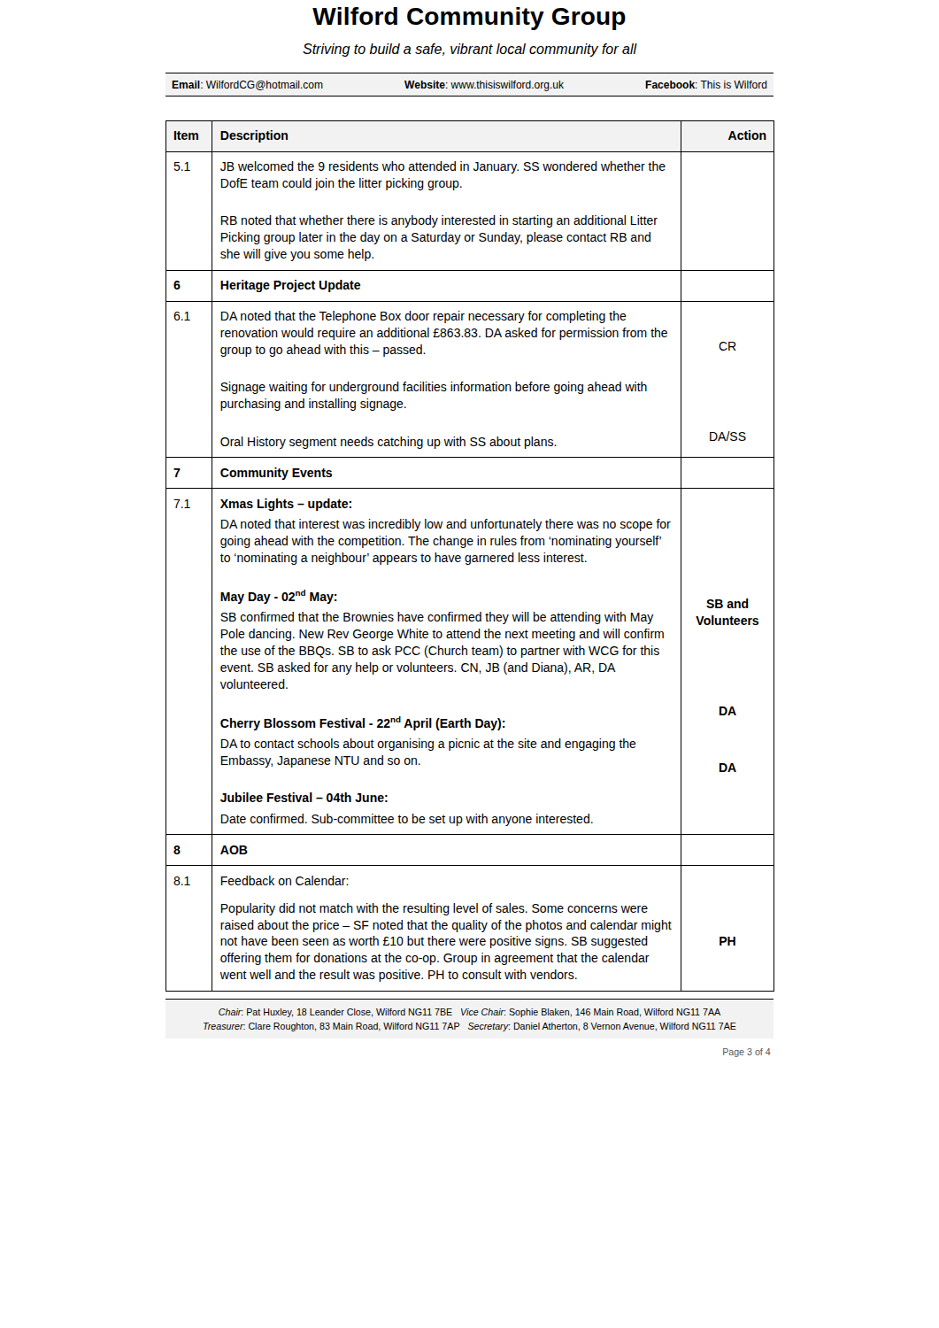Wilford Community Group
Striving to build a safe, vibrant local community for all
Email: WilfordCG@hotmail.com Website: www.thisiswilford.org.uk Facebook: This is Wilford
| Item | Description | Action |
| --- | --- | --- |
| 5.1 | JB welcomed the 9 residents who attended in January. SS wondered whether the DofE team could join the litter picking group. RB noted that whether there is anybody interested in starting an additional Litter Picking group later in the day on a Saturday or Sunday, please contact RB and she will give you some help. | |
| 6 | Heritage Project Update | |
| 6.1 | DA noted that the Telephone Box door repair necessary for completing the renovation would require an additional £863.83. DA asked for permission from the group to go ahead with this – passed. Signage waiting for underground facilities information before going ahead with purchasing and installing signage. Oral History segment needs catching up with SS about plans. | CR DA/SS |
| 7 | Community Events | |
| 7.1 | Xmas Lights – update: DA noted that interest was incredibly low and unfortunately there was no scope for going ahead with the competition. The change in rules from ‘nominating yourself’ to ‘nominating a neighbour’ appears to have garnered less interest. May Day - 02 nd May: SB confirmed that the Brownies have confirmed they will be attending with May Pole dancing. New Rev George White to attend the next meeting and will confirm the use of the BBQs. SB to ask PCC (Church team) to partner with WCG for this event. SB asked for any help or volunteers. CN, JB (and Diana), AR, DA volunteered. Cherry Blossom Festival - 22 nd April (Earth Day): DA to contact schools about organising a picnic at the site and engaging the Embassy, Japanese NTU and so on. Jubilee Festival – 04th June: Date confirmed. Sub-committee to be set up with anyone interested. | SB and Volunteers DA DA |
| 8 | AOB | |
| 8.1 | Feedback on Calendar: Popularity did not match with the resulting level of sales. Some concerns were raised about the price – SF noted that the quality of the photos and calendar might not have been seen as worth £10 but there were positive signs. SB suggested offering them for donations at the co-op. Group in agreement that the calendar went well and the result was positive. PH to consult with vendors. | PH |
Chair: Pat Huxley, 18 Leander Close, Wilford NG11 7BE Vice Chair: Sophie Blaken, 146 Main Road, Wilford NG11 7AA
Treasurer: Clare Roughton, 83 Main Road, Wilford NG11 7AP Secretary: Daniel Atherton, 8 Vernon Avenue, Wilford NG11 7AE
Page 3 of 4